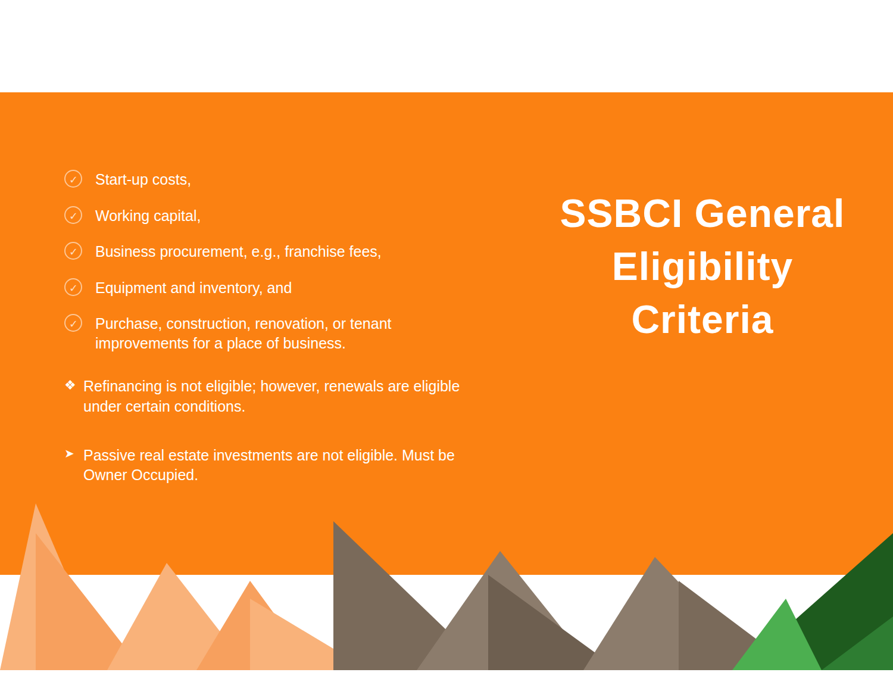SSBCI General Eligibility Criteria
Start-up costs,
Working capital,
Business procurement, e.g., franchise fees,
Equipment and inventory, and
Purchase, construction, renovation, or tenant improvements for a place of business.
Refinancing is not eligible; however, renewals are eligible under certain conditions.
Passive real estate investments are not eligible. Must be Owner Occupied.